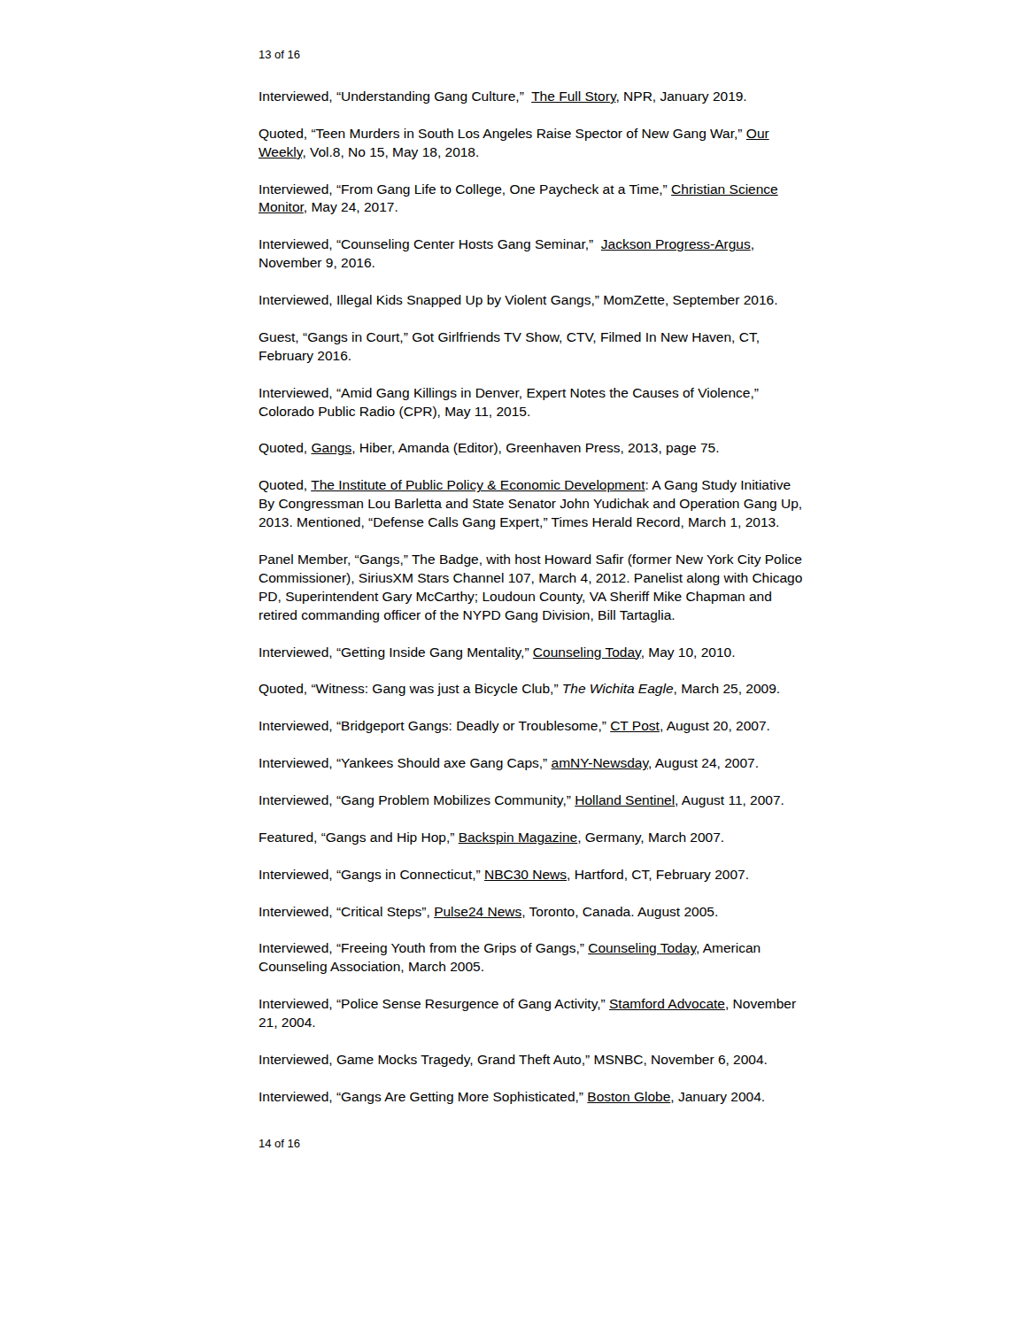13 of 16
Interviewed, “Understanding Gang Culture,” The Full Story, NPR, January 2019.
Quoted, “Teen Murders in South Los Angeles Raise Spector of New Gang War,” Our Weekly, Vol.8, No 15, May 18, 2018.
Interviewed, “From Gang Life to College, One Paycheck at a Time,” Christian Science Monitor, May 24, 2017.
Interviewed, “Counseling Center Hosts Gang Seminar,” Jackson Progress-Argus, November 9, 2016.
Interviewed, Illegal Kids Snapped Up by Violent Gangs,” MomZette, September 2016.
Guest, “Gangs in Court,” Got Girlfriends TV Show, CTV, Filmed In New Haven, CT, February 2016.
Interviewed, “Amid Gang Killings in Denver, Expert Notes the Causes of Violence,” Colorado Public Radio (CPR), May 11, 2015.
Quoted, Gangs, Hiber, Amanda (Editor), Greenhaven Press, 2013, page 75.
Quoted, The Institute of Public Policy & Economic Development: A Gang Study Initiative By Congressman Lou Barletta and State Senator John Yudichak and Operation Gang Up, 2013. Mentioned, “Defense Calls Gang Expert,” Times Herald Record, March 1, 2013.
Panel Member, “Gangs,” The Badge, with host Howard Safir (former New York City Police Commissioner), SiriusXM Stars Channel 107, March 4, 2012. Panelist along with Chicago PD, Superintendent Gary McCarthy; Loudoun County, VA Sheriff Mike Chapman and retired commanding officer of the NYPD Gang Division, Bill Tartaglia.
Interviewed, “Getting Inside Gang Mentality,” Counseling Today, May 10, 2010.
Quoted, “Witness: Gang was just a Bicycle Club,” The Wichita Eagle, March 25, 2009.
Interviewed, “Bridgeport Gangs: Deadly or Troublesome,” CT Post, August 20, 2007.
Interviewed, “Yankees Should axe Gang Caps,” amNY-Newsday, August 24, 2007.
Interviewed, “Gang Problem Mobilizes Community,” Holland Sentinel, August 11, 2007.
Featured, “Gangs and Hip Hop,” Backspin Magazine, Germany, March 2007.
Interviewed, “Gangs in Connecticut,” NBC30 News, Hartford, CT, February 2007.
Interviewed, “Critical Steps”, Pulse24 News, Toronto, Canada. August 2005.
Interviewed, “Freeing Youth from the Grips of Gangs,” Counseling Today, American Counseling Association, March 2005.
Interviewed, “Police Sense Resurgence of Gang Activity,” Stamford Advocate, November 21, 2004.
Interviewed, Game Mocks Tragedy, Grand Theft Auto,” MSNBC, November 6, 2004.
Interviewed, “Gangs Are Getting More Sophisticated,” Boston Globe, January 2004.
14 of 16